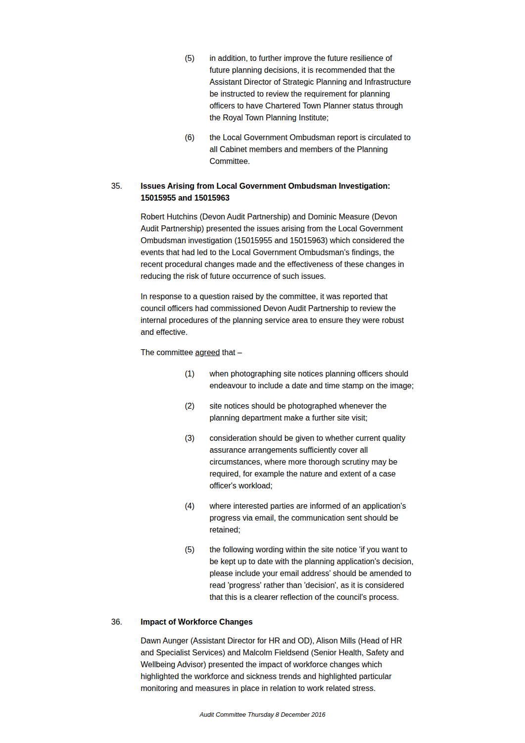(5)
in addition, to further improve the future resilience of future planning decisions, it is recommended that the Assistant Director of Strategic Planning and Infrastructure be instructed to review the requirement for planning officers to have Chartered Town Planner status through the Royal Town Planning Institute;
(6)
the Local Government Ombudsman report is circulated to all Cabinet members and members of the Planning Committee.
35.
Issues Arising from Local Government Ombudsman Investigation: 15015955 and 15015963
Robert Hutchins (Devon Audit Partnership) and Dominic Measure (Devon Audit Partnership) presented the issues arising from the Local Government Ombudsman investigation (15015955 and 15015963) which considered the events that had led to the Local Government Ombudsman's findings, the recent procedural changes made and the effectiveness of these changes in reducing the risk of future occurrence of such issues.
In response to a question raised by the committee, it was reported that council officers had commissioned Devon Audit Partnership to review the internal procedures of the planning service area to ensure they were robust and effective.
The committee agreed that –
(1)
when photographing site notices planning officers should endeavour to include a date and time stamp on the image;
(2)
site notices should be photographed whenever the planning department make a further site visit;
(3)
consideration should be given to whether current quality assurance arrangements sufficiently cover all circumstances, where more thorough scrutiny may be required, for example the nature and extent of a case officer's workload;
(4)
where interested parties are informed of an application's progress via email, the communication sent should be retained;
(5)
the following wording within the site notice 'if you want to be kept up to date with the planning application's decision, please include your email address' should be amended to read 'progress' rather than 'decision', as it is considered that this is a clearer reflection of the council's process.
36.
Impact of Workforce Changes
Dawn Aunger (Assistant Director for HR and OD), Alison Mills (Head of HR and Specialist Services) and Malcolm Fieldsend (Senior Health, Safety and Wellbeing Advisor) presented the impact of workforce changes which highlighted the workforce and sickness trends and highlighted particular monitoring and measures in place in relation to work related stress.
Audit Committee Thursday 8 December 2016